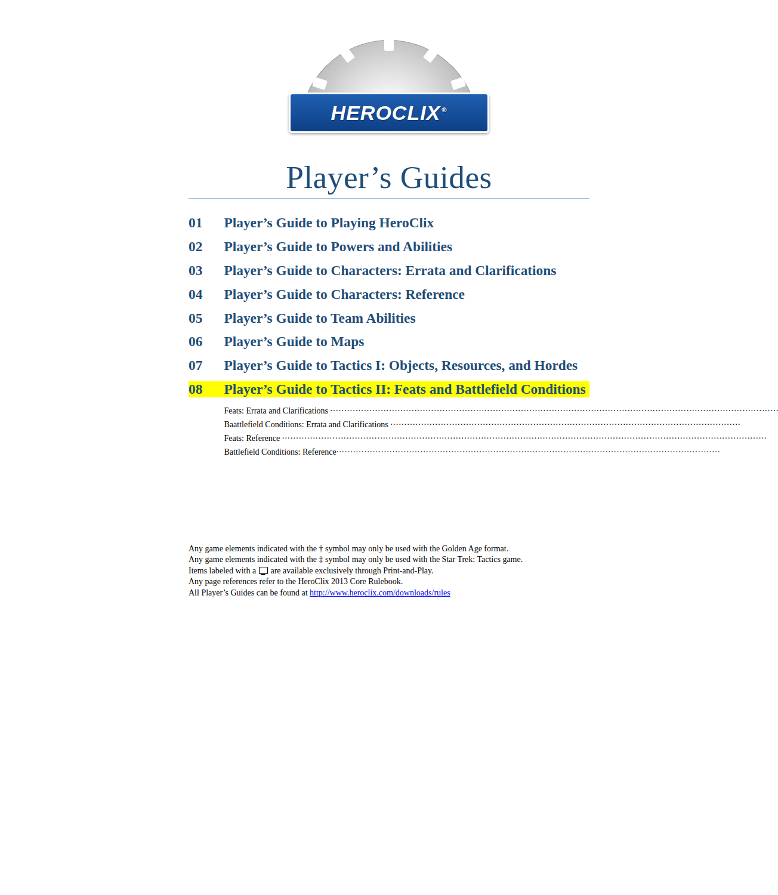HEROCLIX®
Player’s Guides
01 Player’s Guide to Playing HeroClix
02 Player’s Guide to Powers and Abilities
03 Player’s Guide to Characters: Errata and Clarifications
04 Player’s Guide to Characters: Reference
05 Player’s Guide to Team Abilities
06 Player’s Guide to Maps
07 Player’s Guide to Tactics I: Objects, Resources, and Hordes
08 Player’s Guide to Tactics II: Feats and Battlefield Conditions
| Feats: Errata and Clarifications ................................................................................................................................................................. | 1 |
| Baattlefield Conditions: Errata and Clarifications ............................................................................................................................. | 7 |
| Feats: Reference ............................................................................................................................................................................. | 9 |
| Battlefield Conditions: Reference ......................................................................................................................................... | 20 |
Any game elements indicated with the † symbol may only be used with the Golden Age format.
Any game elements indicated with the ‡ symbol may only be used with the Star Trek: Tactics game.
Items labeled with a are available exclusively through Print-and-Play.
Any page references refer to the HeroClix 2013 Core Rulebook.
All Player’s Guides can be found at http://www.heroclix.com/downloads/rules